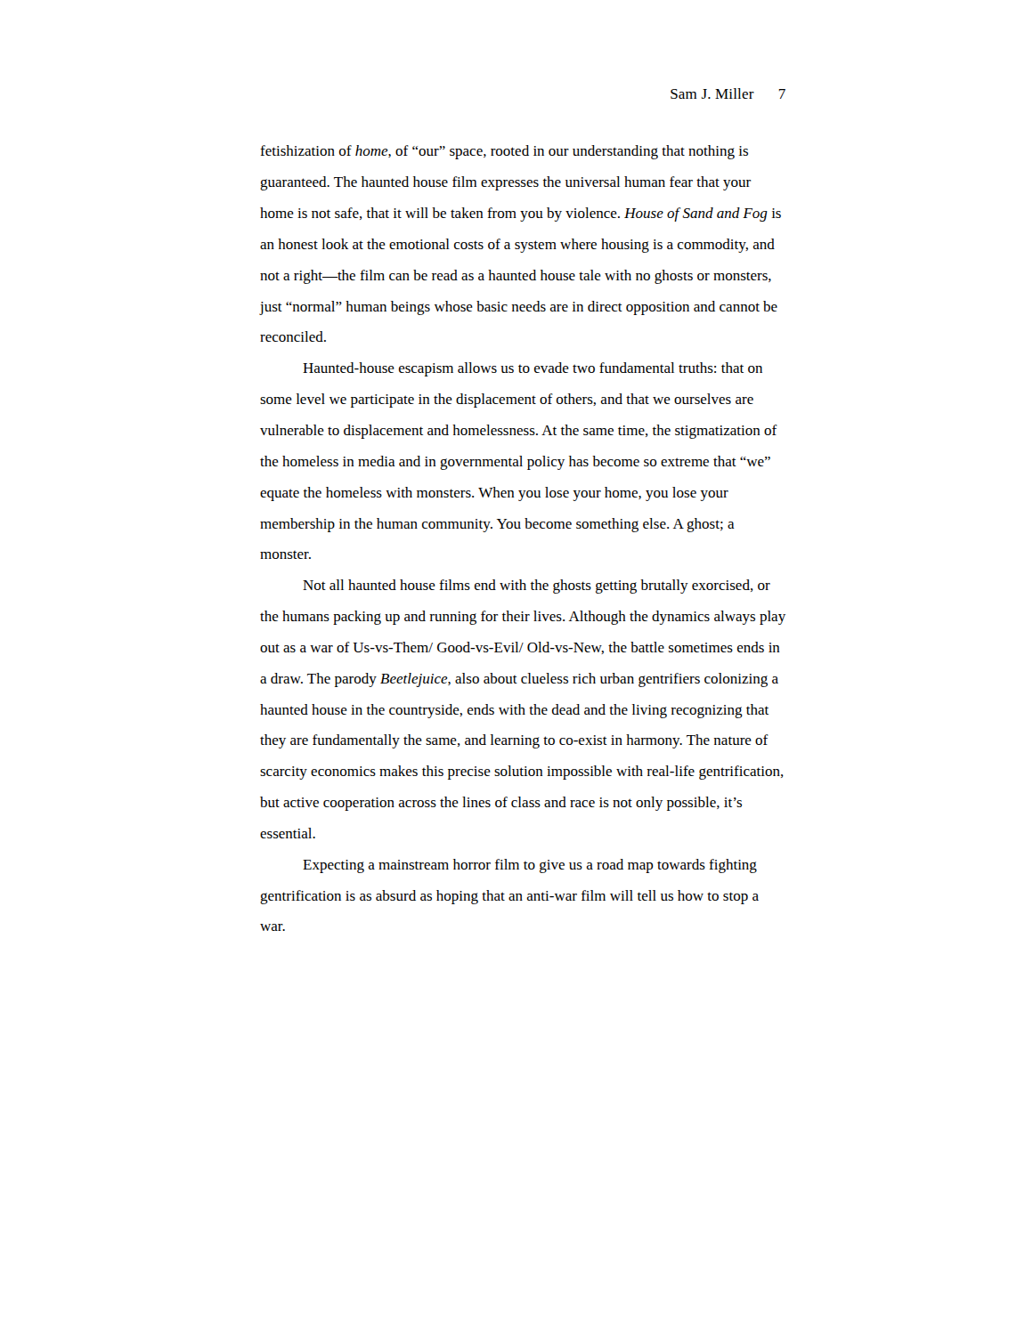Sam J. Miller7
fetishization of home, of “our” space, rooted in our understanding that nothing is guaranteed. The haunted house film expresses the universal human fear that your home is not safe, that it will be taken from you by violence. House of Sand and Fog is an honest look at the emotional costs of a system where housing is a commodity, and not a right—the film can be read as a haunted house tale with no ghosts or monsters, just “normal” human beings whose basic needs are in direct opposition and cannot be reconciled.
Haunted-house escapism allows us to evade two fundamental truths: that on some level we participate in the displacement of others, and that we ourselves are vulnerable to displacement and homelessness. At the same time, the stigmatization of the homeless in media and in governmental policy has become so extreme that “we” equate the homeless with monsters. When you lose your home, you lose your membership in the human community. You become something else. A ghost; a monster.
Not all haunted house films end with the ghosts getting brutally exorcised, or the humans packing up and running for their lives. Although the dynamics always play out as a war of Us-vs-Them/ Good-vs-Evil/ Old-vs-New, the battle sometimes ends in a draw. The parody Beetlejuice, also about clueless rich urban gentrifiers colonizing a haunted house in the countryside, ends with the dead and the living recognizing that they are fundamentally the same, and learning to co-exist in harmony. The nature of scarcity economics makes this precise solution impossible with real-life gentrification, but active cooperation across the lines of class and race is not only possible, it’s essential.
Expecting a mainstream horror film to give us a road map towards fighting gentrification is as absurd as hoping that an anti-war film will tell us how to stop a war.